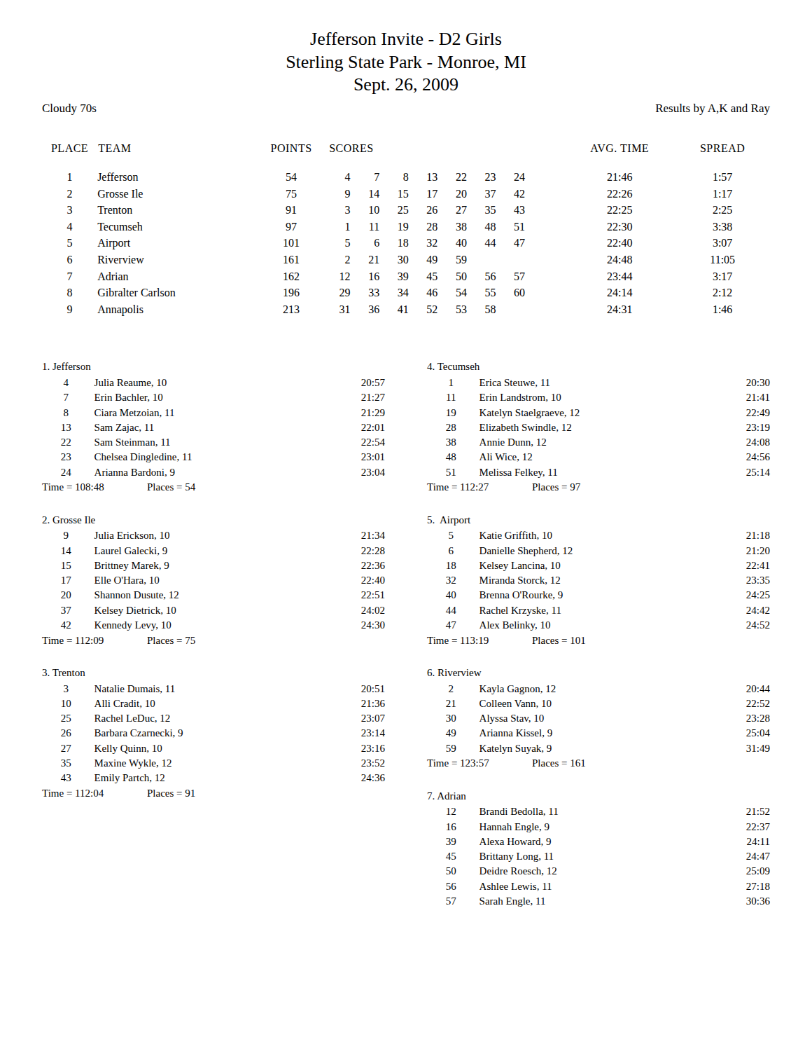Jefferson Invite - D2 Girls
Sterling State Park - Monroe, MI
Sept. 26, 2009
Cloudy 70s
Results by A,K and Ray
| PLACE | TEAM | POINTS | SCORES | AVG. TIME | SPREAD |
| --- | --- | --- | --- | --- | --- |
| 1 | Jefferson | 54 | 4 7 8 13 22 23 24 | 21:46 | 1:57 |
| 2 | Grosse Ile | 75 | 9 14 15 17 20 37 42 | 22:26 | 1:17 |
| 3 | Trenton | 91 | 3 10 25 26 27 35 43 | 22:25 | 2:25 |
| 4 | Tecumseh | 97 | 1 11 19 28 38 48 51 | 22:30 | 3:38 |
| 5 | Airport | 101 | 5 6 18 32 40 44 47 | 22:40 | 3:07 |
| 6 | Riverview | 161 | 2 21 30 49 59 | 24:48 | 11:05 |
| 7 | Adrian | 162 | 12 16 39 45 50 56 57 | 23:44 | 3:17 |
| 8 | Gibralter Carlson | 196 | 29 33 34 46 54 55 60 | 24:14 | 2:12 |
| 9 | Annapolis | 213 | 31 36 41 52 53 58 | 24:31 | 1:46 |
1. Jefferson
| 4 | Julia Reaume, 10 | 20:57 |
| 7 | Erin Bachler, 10 | 21:27 |
| 8 | Ciara Metzoian, 11 | 21:29 |
| 13 | Sam Zajac, 11 | 22:01 |
| 22 | Sam Steinman, 11 | 22:54 |
| 23 | Chelsea Dingledine, 11 | 23:01 |
| 24 | Arianna Bardoni, 9 | 23:04 |
Time = 108:48 Places = 54
2. Grosse Ile
| 9 | Julia Erickson, 10 | 21:34 |
| 14 | Laurel Galecki, 9 | 22:28 |
| 15 | Brittney Marek, 9 | 22:36 |
| 17 | Elle O'Hara, 10 | 22:40 |
| 20 | Shannon Dusute, 12 | 22:51 |
| 37 | Kelsey Dietrick, 10 | 24:02 |
| 42 | Kennedy Levy, 10 | 24:30 |
Time = 112:09 Places = 75
3. Trenton
| 3 | Natalie Dumais, 11 | 20:51 |
| 10 | Alli Cradit, 10 | 21:36 |
| 25 | Rachel LeDuc, 12 | 23:07 |
| 26 | Barbara Czarnecki, 9 | 23:14 |
| 27 | Kelly Quinn, 10 | 23:16 |
| 35 | Maxine Wykle, 12 | 23:52 |
| 43 | Emily Partch, 12 | 24:36 |
Time = 112:04 Places = 91
4. Tecumseh
| 1 | Erica Steuwe, 11 | 20:30 |
| 11 | Erin Landstrom, 10 | 21:41 |
| 19 | Katelyn Staelgraeve, 12 | 22:49 |
| 28 | Elizabeth Swindle, 12 | 23:19 |
| 38 | Annie Dunn, 12 | 24:08 |
| 48 | Ali Wice, 12 | 24:56 |
| 51 | Melissa Felkey, 11 | 25:14 |
Time = 112:27 Places = 97
5. Airport
| 5 | Katie Griffith, 10 | 21:18 |
| 6 | Danielle Shepherd, 12 | 21:20 |
| 18 | Kelsey Lancina, 10 | 22:41 |
| 32 | Miranda Storck, 12 | 23:35 |
| 40 | Brenna O'Rourke, 9 | 24:25 |
| 44 | Rachel Krzyske, 11 | 24:42 |
| 47 | Alex Belinky, 10 | 24:52 |
Time = 113:19 Places = 101
6. Riverview
| 2 | Kayla Gagnon, 12 | 20:44 |
| 21 | Colleen Vann, 10 | 22:52 |
| 30 | Alyssa Stav, 10 | 23:28 |
| 49 | Arianna Kissel, 9 | 25:04 |
| 59 | Katelyn Suyak, 9 | 31:49 |
Time = 123:57 Places = 161
7. Adrian
| 12 | Brandi Bedolla, 11 | 21:52 |
| 16 | Hannah Engle, 9 | 22:37 |
| 39 | Alexa Howard, 9 | 24:11 |
| 45 | Brittany Long, 11 | 24:47 |
| 50 | Deidre Roesch, 12 | 25:09 |
| 56 | Ashlee Lewis, 11 | 27:18 |
| 57 | Sarah Engle, 11 | 30:36 |